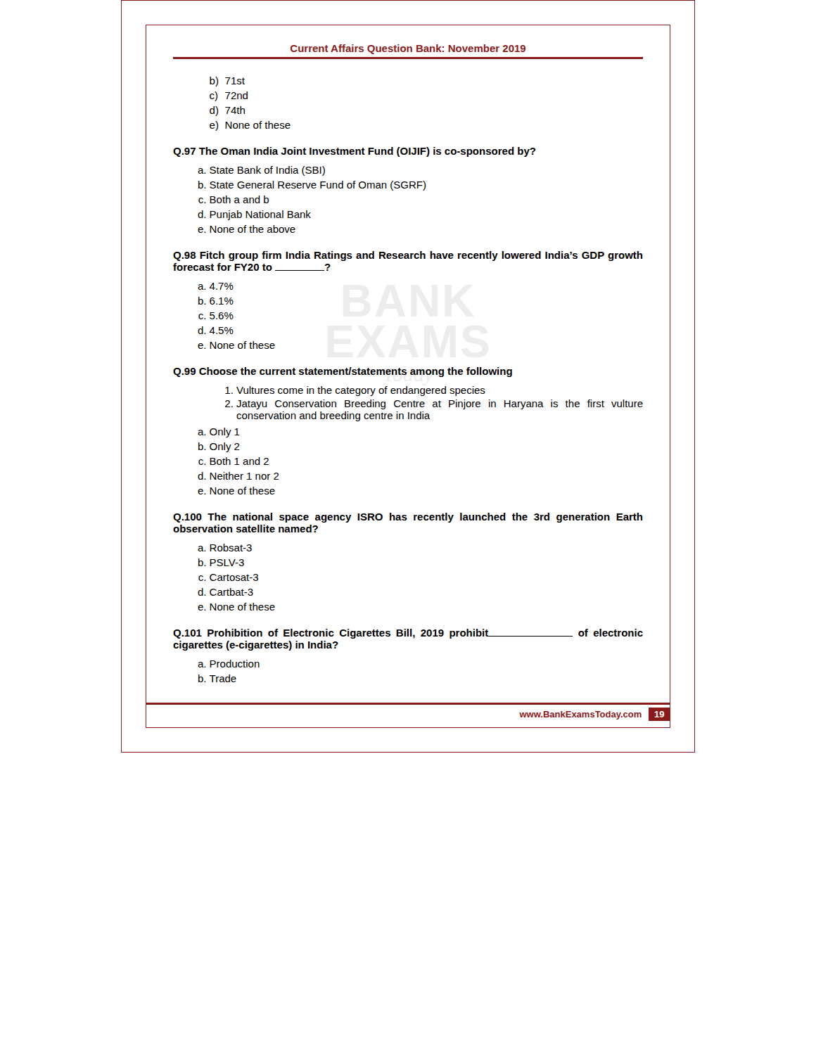Current Affairs Question Bank: November 2019
BANK
EXAMS
Today
b) 71st
c) 72nd
d) 74th
e) None of these
Q.97 The Oman India Joint Investment Fund (OIJIF) is co-sponsored by?
State Bank of India (SBI)
State General Reserve Fund of Oman (SGRF)
Both a and b
Punjab National Bank
None of the above
Q.98 Fitch group firm India Ratings and Research have recently lowered India’s GDP growth forecast for FY20 to ?
4.7%
6.1%
5.6%
4.5%
None of these
Q.99 Choose the current statement/statements among the following
Vultures come in the category of endangered species
Jatayu Conservation Breeding Centre at Pinjore in Haryana is the first vulture conservation and breeding centre in India
Only 1
Only 2
Both 1 and 2
Neither 1 nor 2
None of these
Q.100 The national space agency ISRO has recently launched the 3rd generation Earth observation satellite named?
Robsat-3
PSLV-3
Cartosat-3
Cartbat-3
None of these
Q.101 Prohibition of Electronic Cigarettes Bill, 2019 prohibit of electronic cigarettes (e-cigarettes) in India?
Production
Trade
www.BankExamsToday.com 19